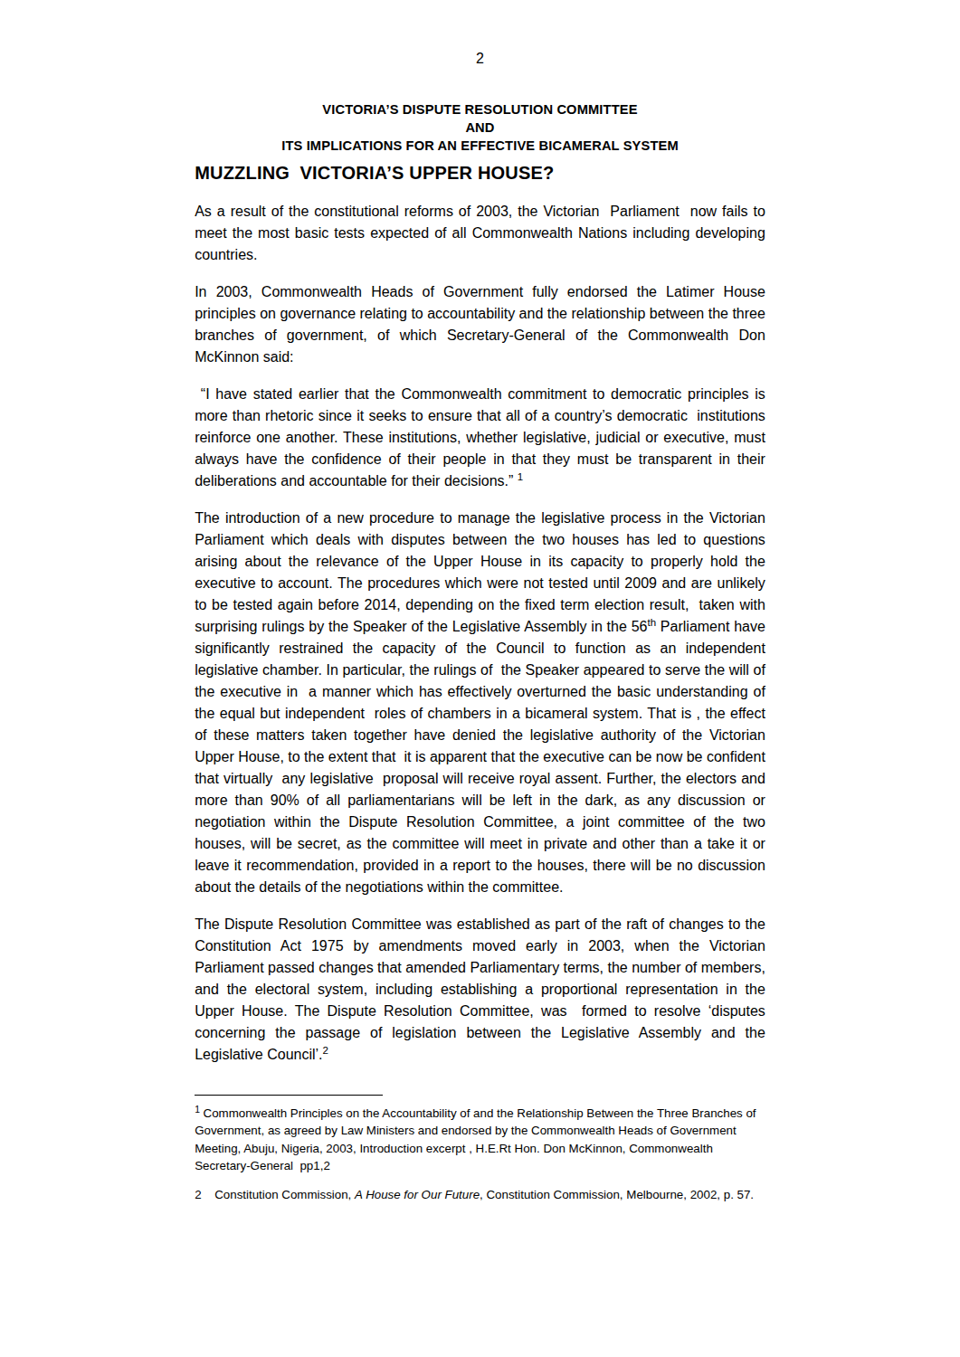2
VICTORIA’S DISPUTE RESOLUTION COMMITTEE
AND
ITS IMPLICATIONS FOR AN EFFECTIVE BICAMERAL SYSTEM
MUZZLING VICTORIA’S UPPER HOUSE?
As a result of the constitutional reforms of 2003, the Victorian Parliament now fails to meet the most basic tests expected of all Commonwealth Nations including developing countries.
In 2003, Commonwealth Heads of Government fully endorsed the Latimer House principles on governance relating to accountability and the relationship between the three branches of government, of which Secretary-General of the Commonwealth Don McKinnon said:
“I have stated earlier that the Commonwealth commitment to democratic principles is more than rhetoric since it seeks to ensure that all of a country’s democratic institutions reinforce one another. These institutions, whether legislative, judicial or executive, must always have the confidence of their people in that they must be transparent in their deliberations and accountable for their decisions.” 1
The introduction of a new procedure to manage the legislative process in the Victorian Parliament which deals with disputes between the two houses has led to questions arising about the relevance of the Upper House in its capacity to properly hold the executive to account. The procedures which were not tested until 2009 and are unlikely to be tested again before 2014, depending on the fixed term election result, taken with surprising rulings by the Speaker of the Legislative Assembly in the 56th Parliament have significantly restrained the capacity of the Council to function as an independent legislative chamber. In particular, the rulings of the Speaker appeared to serve the will of the executive in a manner which has effectively overturned the basic understanding of the equal but independent roles of chambers in a bicameral system. That is , the effect of these matters taken together have denied the legislative authority of the Victorian Upper House, to the extent that it is apparent that the executive can be now be confident that virtually any legislative proposal will receive royal assent. Further, the electors and more than 90% of all parliamentarians will be left in the dark, as any discussion or negotiation within the Dispute Resolution Committee, a joint committee of the two houses, will be secret, as the committee will meet in private and other than a take it or leave it recommendation, provided in a report to the houses, there will be no discussion about the details of the negotiations within the committee.
The Dispute Resolution Committee was established as part of the raft of changes to the Constitution Act 1975 by amendments moved early in 2003, when the Victorian Parliament passed changes that amended Parliamentary terms, the number of members, and the electoral system, including establishing a proportional representation in the Upper House. The Dispute Resolution Committee, was formed to resolve ‘disputes concerning the passage of legislation between the Legislative Assembly and the Legislative Council’.2
1 Commonwealth Principles on the Accountability of and the Relationship Between the Three Branches of Government, as agreed by Law Ministers and endorsed by the Commonwealth Heads of Government Meeting, Abuju, Nigeria, 2003, Introduction excerpt , H.E.Rt Hon. Don McKinnon, Commonwealth Secretary-General pp1,2
2 Constitution Commission, A House for Our Future, Constitution Commission, Melbourne, 2002, p. 57.